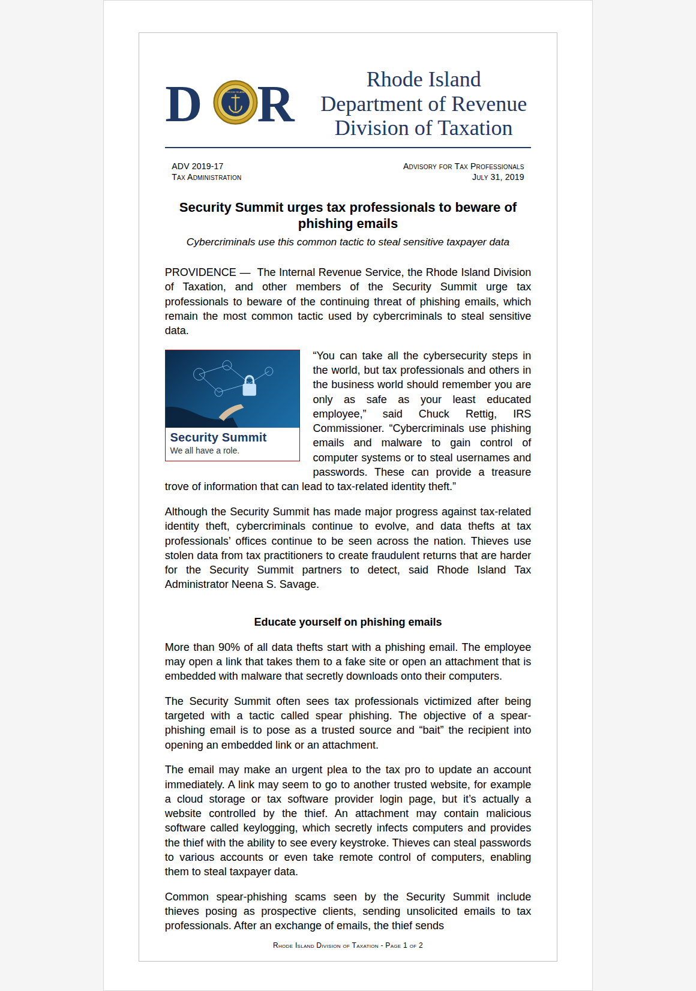D R RHODE ISLAND 1790
Rhode Island Department of Revenue
Division of Taxation
ADV 2019-17
Tax Administration
Advisory for Tax Professionals
July 31, 2019
Security Summit urges tax professionals to beware of phishing emails
Cybercriminals use this common tactic to steal sensitive taxpayer data
PROVIDENCE — The Internal Revenue Service, the Rhode Island Division of Taxation, and other members of the Security Summit urge tax professionals to beware of the continuing threat of phishing emails, which remain the most common tactic used by cybercriminals to steal sensitive data.
Security Summit
We all have a role.
“You can take all the cybersecurity steps in the world, but tax professionals and others in the business world should remember you are only as safe as your least educated employee,” said Chuck Rettig, IRS Commissioner. “Cybercriminals use phishing emails and malware to gain control of computer systems or to steal usernames and passwords. These can provide a treasure trove of information that can lead to tax-related identity theft.”
Although the Security Summit has made major progress against tax-related identity theft, cybercriminals continue to evolve, and data thefts at tax professionals’ offices continue to be seen across the nation. Thieves use stolen data from tax practitioners to create fraudulent returns that are harder for the Security Summit partners to detect, said Rhode Island Tax Administrator Neena S. Savage.
Educate yourself on phishing emails
More than 90% of all data thefts start with a phishing email. The employee may open a link that takes them to a fake site or open an attachment that is embedded with malware that secretly downloads onto their computers.
The Security Summit often sees tax professionals victimized after being targeted with a tactic called spear phishing. The objective of a spear-phishing email is to pose as a trusted source and “bait” the recipient into opening an embedded link or an attachment.
The email may make an urgent plea to the tax pro to update an account immediately. A link may seem to go to another trusted website, for example a cloud storage or tax software provider login page, but it’s actually a website controlled by the thief. An attachment may contain malicious software called keylogging, which secretly infects computers and provides the thief with the ability to see every keystroke. Thieves can steal passwords to various accounts or even take remote control of computers, enabling them to steal taxpayer data.
Common spear-phishing scams seen by the Security Summit include thieves posing as prospective clients, sending unsolicited emails to tax professionals. After an exchange of emails, the thief sends
Rhode Island Division of Taxation - Page 1 of 2